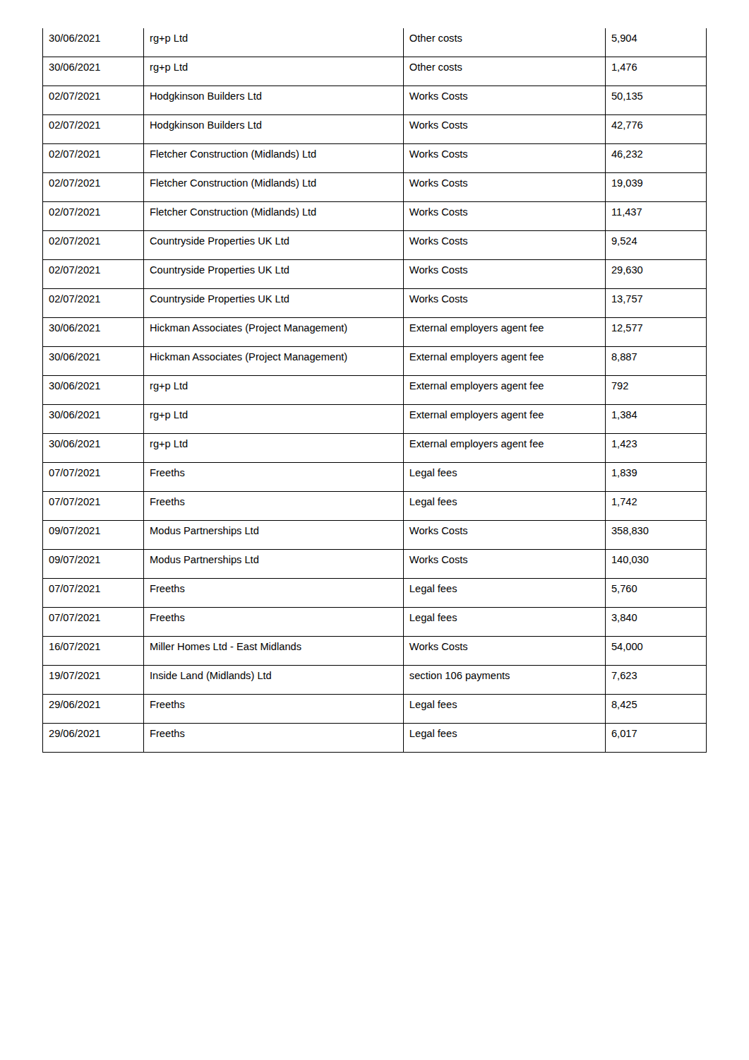| 30/06/2021 | rg+p Ltd | Other costs | 5,904 |
| 30/06/2021 | rg+p Ltd | Other costs | 1,476 |
| 02/07/2021 | Hodgkinson Builders Ltd | Works Costs | 50,135 |
| 02/07/2021 | Hodgkinson Builders Ltd | Works Costs | 42,776 |
| 02/07/2021 | Fletcher Construction (Midlands) Ltd | Works Costs | 46,232 |
| 02/07/2021 | Fletcher Construction (Midlands) Ltd | Works Costs | 19,039 |
| 02/07/2021 | Fletcher Construction (Midlands) Ltd | Works Costs | 11,437 |
| 02/07/2021 | Countryside Properties UK Ltd | Works Costs | 9,524 |
| 02/07/2021 | Countryside Properties UK Ltd | Works Costs | 29,630 |
| 02/07/2021 | Countryside Properties UK Ltd | Works Costs | 13,757 |
| 30/06/2021 | Hickman Associates (Project Management) | External employers agent fee | 12,577 |
| 30/06/2021 | Hickman Associates (Project Management) | External employers agent fee | 8,887 |
| 30/06/2021 | rg+p Ltd | External employers agent fee | 792 |
| 30/06/2021 | rg+p Ltd | External employers agent fee | 1,384 |
| 30/06/2021 | rg+p Ltd | External employers agent fee | 1,423 |
| 07/07/2021 | Freeths | Legal fees | 1,839 |
| 07/07/2021 | Freeths | Legal fees | 1,742 |
| 09/07/2021 | Modus Partnerships Ltd | Works Costs | 358,830 |
| 09/07/2021 | Modus Partnerships Ltd | Works Costs | 140,030 |
| 07/07/2021 | Freeths | Legal fees | 5,760 |
| 07/07/2021 | Freeths | Legal fees | 3,840 |
| 16/07/2021 | Miller Homes Ltd - East Midlands | Works Costs | 54,000 |
| 19/07/2021 | Inside Land (Midlands) Ltd | section 106 payments | 7,623 |
| 29/06/2021 | Freeths | Legal fees | 8,425 |
| 29/06/2021 | Freeths | Legal fees | 6,017 |